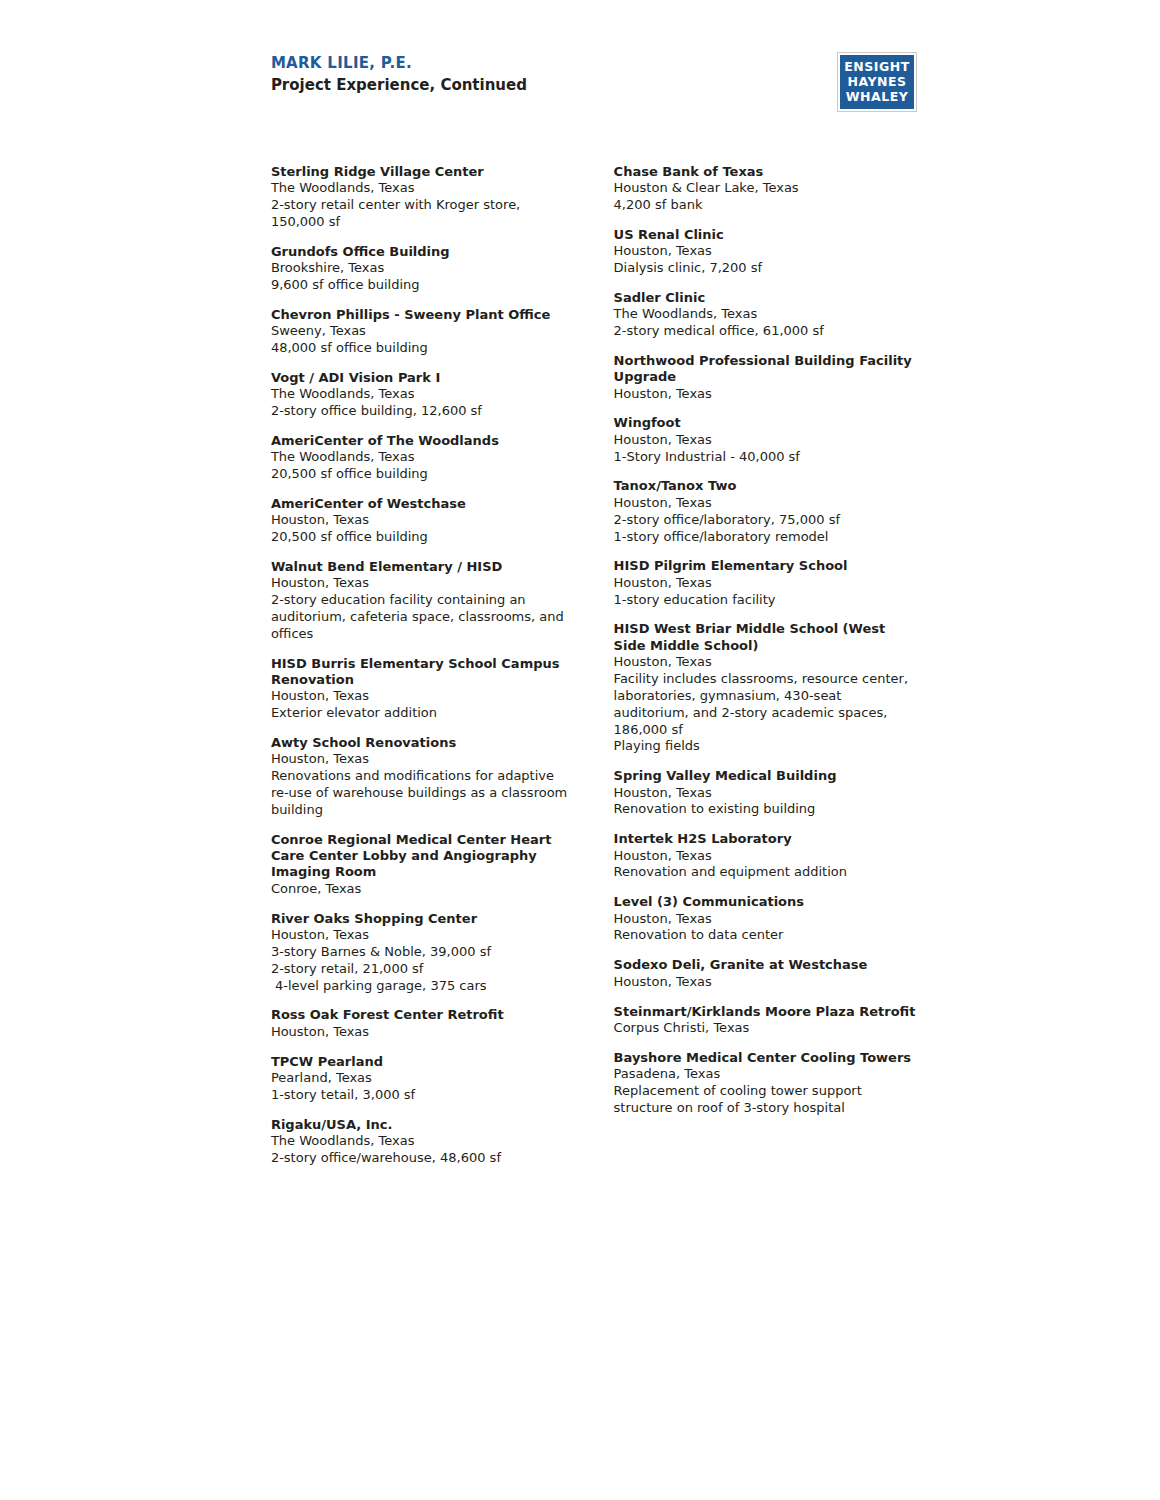MARK LILIE, P.E.
Project Experience, Continued
ENSIGHT
HAYNES
WHALEY
Sterling Ridge Village Center
The Woodlands, Texas
2-story retail center with Kroger store, 150,000 sf
Grundofs Office Building
Brookshire, Texas
9,600 sf office building
Chevron Phillips - Sweeny Plant Office
Sweeny, Texas
48,000 sf office building
Vogt / ADI Vision Park I
The Woodlands, Texas
2-story office building, 12,600 sf
AmeriCenter of The Woodlands
The Woodlands, Texas
20,500 sf office building
AmeriCenter of Westchase
Houston, Texas
20,500 sf office building
Walnut Bend Elementary / HISD
Houston, Texas
2-story education facility containing an auditorium, cafeteria space, classrooms, and offices
HISD Burris Elementary School Campus Renovation
Houston, Texas
Exterior elevator addition
Awty School Renovations
Houston, Texas
Renovations and modifications for adaptive re-use of warehouse buildings as a classroom building
Conroe Regional Medical Center Heart Care Center Lobby and Angiography Imaging Room
Conroe, Texas
River Oaks Shopping Center
Houston, Texas
3-story Barnes & Noble, 39,000 sf
2-story retail, 21,000 sf
4-level parking garage, 375 cars
Ross Oak Forest Center Retrofit
Houston, Texas
TPCW Pearland
Pearland, Texas
1-story tetail, 3,000 sf
Rigaku/USA, Inc.
The Woodlands, Texas
2-story office/warehouse, 48,600 sf
Chase Bank of Texas
Houston & Clear Lake, Texas
4,200 sf bank
US Renal Clinic
Houston, Texas
Dialysis clinic, 7,200 sf
Sadler Clinic
The Woodlands, Texas
2-story medical office, 61,000 sf
Northwood Professional Building Facility Upgrade
Houston, Texas
Wingfoot
Houston, Texas
1-Story Industrial - 40,000 sf
Tanox/Tanox Two
Houston, Texas
2-story office/laboratory, 75,000 sf
1-story office/laboratory remodel
HISD Pilgrim Elementary School
Houston, Texas
1-story education facility
HISD West Briar Middle School (West Side Middle School)
Houston, Texas
Facility includes classrooms, resource center, laboratories, gymnasium, 430-seat auditorium, and 2-story academic spaces, 186,000 sf
Playing fields
Spring Valley Medical Building
Houston, Texas
Renovation to existing building
Intertek H2S Laboratory
Houston, Texas
Renovation and equipment addition
Level (3) Communications
Houston, Texas
Renovation to data center
Sodexo Deli, Granite at Westchase
Houston, Texas
Steinmart/Kirklands Moore Plaza Retrofit
Corpus Christi, Texas
Bayshore Medical Center Cooling Towers
Pasadena, Texas
Replacement of cooling tower support structure on roof of 3-story hospital